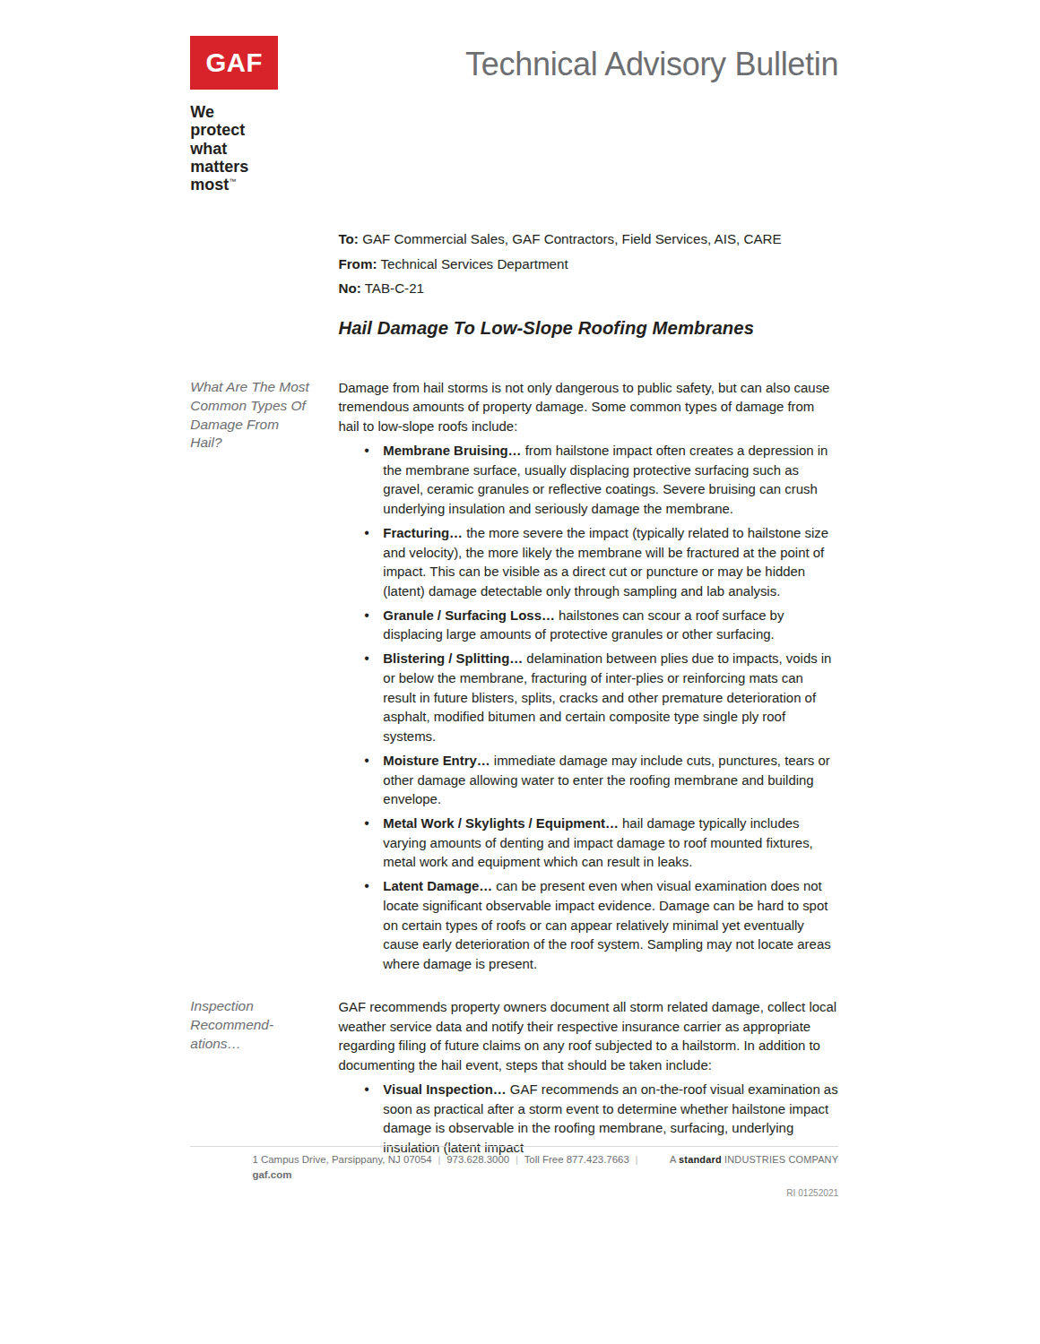GAF
We
protect
what
matters
most™
Technical Advisory Bulletin
To: GAF Commercial Sales, GAF Contractors, Field Services, AIS, CARE
From: Technical Services Department
No: TAB-C-21
Hail Damage To Low-Slope Roofing Membranes
What Are The Most Common Types Of Damage From Hail?
Damage from hail storms is not only dangerous to public safety, but can also cause tremendous amounts of property damage. Some common types of damage from hail to low-slope roofs include:
Membrane Bruising… from hailstone impact often creates a depression in the membrane surface, usually displacing protective surfacing such as gravel, ceramic granules or reflective coatings. Severe bruising can crush underlying insulation and seriously damage the membrane.
Fracturing… the more severe the impact (typically related to hailstone size and velocity), the more likely the membrane will be fractured at the point of impact. This can be visible as a direct cut or puncture or may be hidden (latent) damage detectable only through sampling and lab analysis.
Granule / Surfacing Loss… hailstones can scour a roof surface by displacing large amounts of protective granules or other surfacing.
Blistering / Splitting… delamination between plies due to impacts, voids in or below the membrane, fracturing of inter-plies or reinforcing mats can result in future blisters, splits, cracks and other premature deterioration of asphalt, modified bitumen and certain composite type single ply roof systems.
Moisture Entry… immediate damage may include cuts, punctures, tears or other damage allowing water to enter the roofing membrane and building envelope.
Metal Work / Skylights / Equipment… hail damage typically includes varying amounts of denting and impact damage to roof mounted fixtures, metal work and equipment which can result in leaks.
Latent Damage… can be present even when visual examination does not locate significant observable impact evidence. Damage can be hard to spot on certain types of roofs or can appear relatively minimal yet eventually cause early deterioration of the roof system. Sampling may not locate areas where damage is present.
Inspection Recommend-ations…
GAF recommends property owners document all storm related damage, collect local weather service data and notify their respective insurance carrier as appropriate regarding filing of future claims on any roof subjected to a hailstorm. In addition to documenting the hail event, steps that should be taken include:
Visual Inspection… GAF recommends an on-the-roof visual examination as soon as practical after a storm event to determine whether hailstone impact damage is observable in the roofing membrane, surfacing, underlying insulation (latent impact
1 Campus Drive, Parsippany, NJ 07054|973.628.3000|Toll Free 877.423.7663|gaf.com
A standard INDUSTRIES COMPANY
RI 01252021